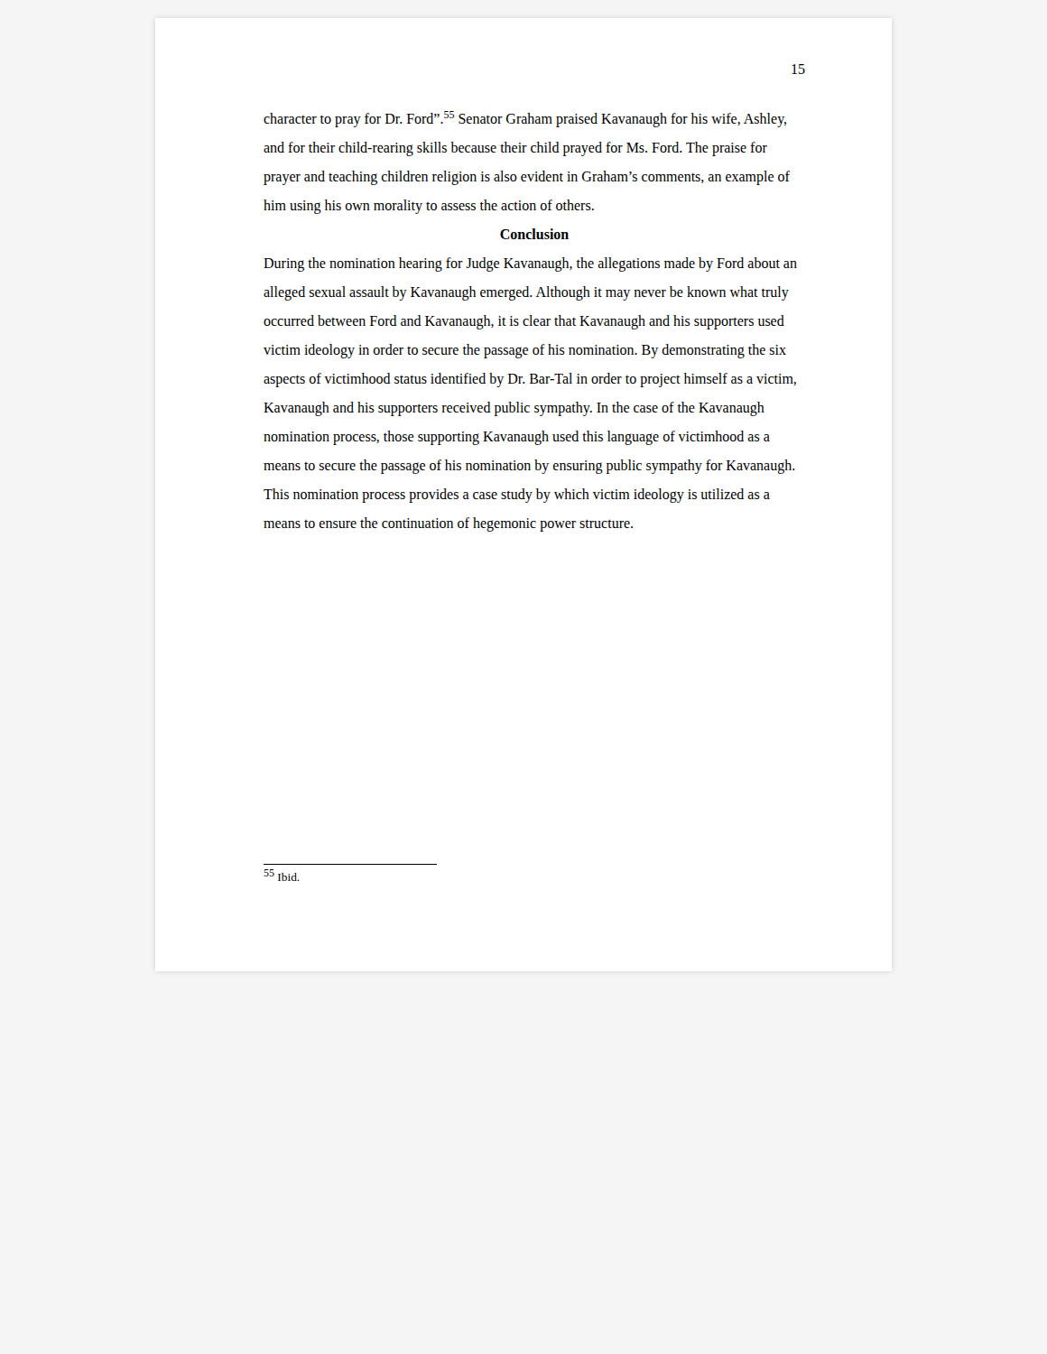15
character to pray for Dr. Ford”.55 Senator Graham praised Kavanaugh for his wife, Ashley, and for their child-rearing skills because their child prayed for Ms. Ford. The praise for prayer and teaching children religion is also evident in Graham’s comments, an example of him using his own morality to assess the action of others.
Conclusion
During the nomination hearing for Judge Kavanaugh, the allegations made by Ford about an alleged sexual assault by Kavanaugh emerged. Although it may never be known what truly occurred between Ford and Kavanaugh, it is clear that Kavanaugh and his supporters used victim ideology in order to secure the passage of his nomination. By demonstrating the six aspects of victimhood status identified by Dr. Bar-Tal in order to project himself as a victim, Kavanaugh and his supporters received public sympathy. In the case of the Kavanaugh nomination process, those supporting Kavanaugh used this language of victimhood as a means to secure the passage of his nomination by ensuring public sympathy for Kavanaugh. This nomination process provides a case study by which victim ideology is utilized as a means to ensure the continuation of hegemonic power structure.
55 Ibid.